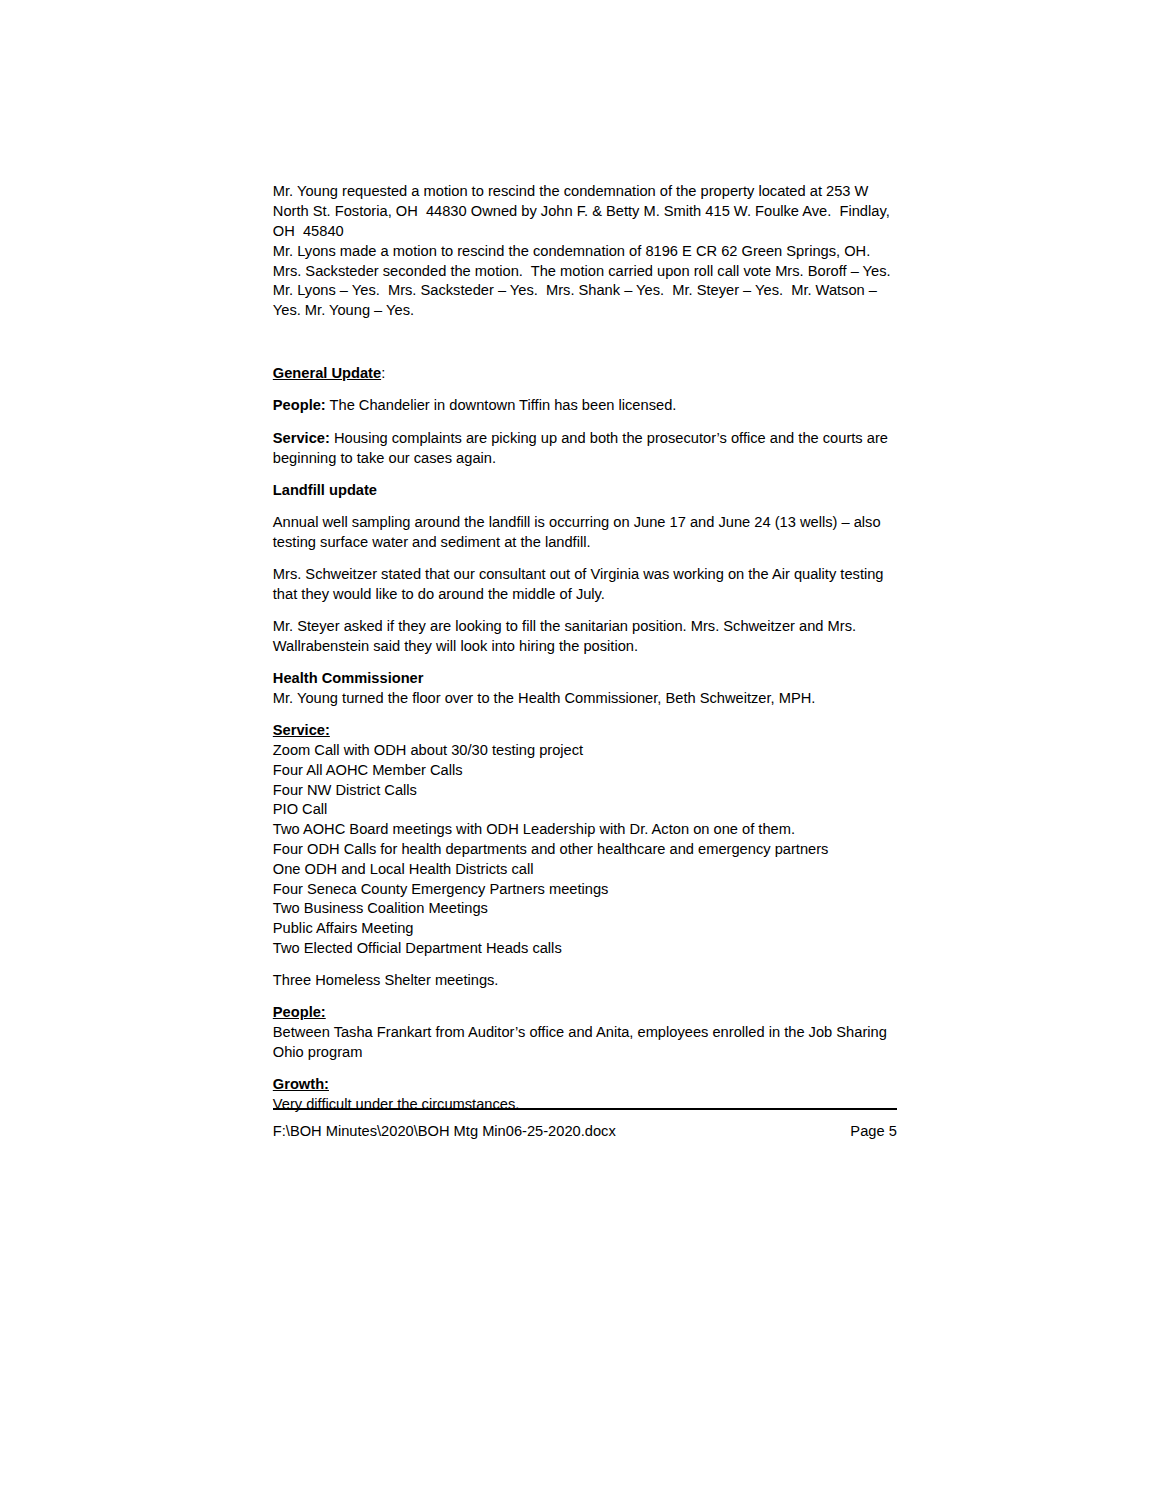Mr. Young requested a motion to rescind the condemnation of the property located at 253 W North St. Fostoria, OH 44830 Owned by John F. & Betty M. Smith 415 W. Foulke Ave. Findlay, OH 45840
Mr. Lyons made a motion to rescind the condemnation of 8196 E CR 62 Green Springs, OH. Mrs. Sacksteder seconded the motion. The motion carried upon roll call vote Mrs. Boroff – Yes. Mr. Lyons – Yes. Mrs. Sacksteder – Yes. Mrs. Shank – Yes. Mr. Steyer – Yes. Mr. Watson – Yes. Mr. Young – Yes.
General Update:
People: The Chandelier in downtown Tiffin has been licensed.
Service: Housing complaints are picking up and both the prosecutor’s office and the courts are beginning to take our cases again.
Landfill update
Annual well sampling around the landfill is occurring on June 17 and June 24 (13 wells) – also testing surface water and sediment at the landfill.
Mrs. Schweitzer stated that our consultant out of Virginia was working on the Air quality testing that they would like to do around the middle of July.
Mr. Steyer asked if they are looking to fill the sanitarian position. Mrs. Schweitzer and Mrs. Wallrabenstein said they will look into hiring the position.
Health Commissioner
Mr. Young turned the floor over to the Health Commissioner, Beth Schweitzer, MPH.
Service:
Zoom Call with ODH about 30/30 testing project
Four All AOHC Member Calls
Four NW District Calls
PIO Call
Two AOHC Board meetings with ODH Leadership with Dr. Acton on one of them.
Four ODH Calls for health departments and other healthcare and emergency partners
One ODH and Local Health Districts call
Four Seneca County Emergency Partners meetings
Two Business Coalition Meetings
Public Affairs Meeting
Two Elected Official Department Heads calls
Three Homeless Shelter meetings.
People:
Between Tasha Frankart from Auditor’s office and Anita, employees enrolled in the Job Sharing Ohio program
Growth:
Very difficult under the circumstances.
F:\BOH Minutes\2020\BOH Mtg Min06-25-2020.docx Page 5